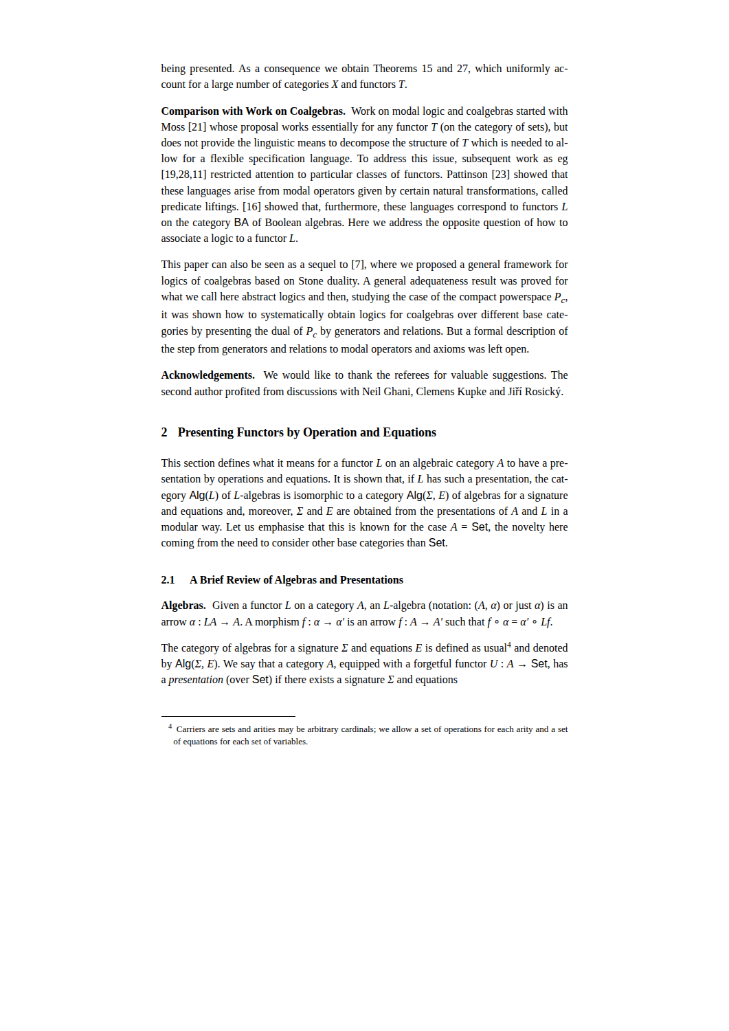being presented. As a consequence we obtain Theorems 15 and 27, which uniformly account for a large number of categories X and functors T.
Comparison with Work on Coalgebras. Work on modal logic and coalgebras started with Moss [21] whose proposal works essentially for any functor T (on the category of sets), but does not provide the linguistic means to decompose the structure of T which is needed to allow for a flexible specification language. To address this issue, subsequent work as eg [19,28,11] restricted attention to particular classes of functors. Pattinson [23] showed that these languages arise from modal operators given by certain natural transformations, called predicate liftings. [16] showed that, furthermore, these languages correspond to functors L on the category BA of Boolean algebras. Here we address the opposite question of how to associate a logic to a functor L.
This paper can also be seen as a sequel to [7], where we proposed a general framework for logics of coalgebras based on Stone duality. A general adequateness result was proved for what we call here abstract logics and then, studying the case of the compact powerspace Pc, it was shown how to systematically obtain logics for coalgebras over different base categories by presenting the dual of Pc by generators and relations. But a formal description of the step from generators and relations to modal operators and axioms was left open.
Acknowledgements. We would like to thank the referees for valuable suggestions. The second author profited from discussions with Neil Ghani, Clemens Kupke and Jiří Rosický.
2 Presenting Functors by Operation and Equations
This section defines what it means for a functor L on an algebraic category A to have a presentation by operations and equations. It is shown that, if L has such a presentation, the category Alg(L) of L-algebras is isomorphic to a category Alg(Σ, E) of algebras for a signature and equations and, moreover, Σ and E are obtained from the presentations of A and L in a modular way. Let us emphasise that this is known for the case A = Set, the novelty here coming from the need to consider other base categories than Set.
2.1 A Brief Review of Algebras and Presentations
Algebras. Given a functor L on a category A, an L-algebra (notation: (A, α) or just α) is an arrow α : LA → A. A morphism f : α → α′ is an arrow f : A → A′ such that f ∘ α = α′ ∘ Lf.
The category of algebras for a signature Σ and equations E is defined as usual4 and denoted by Alg(Σ, E). We say that a category A, equipped with a forgetful functor U : A → Set, has a presentation (over Set) if there exists a signature Σ and equations
4 Carriers are sets and arities may be arbitrary cardinals; we allow a set of operations for each arity and a set of equations for each set of variables.